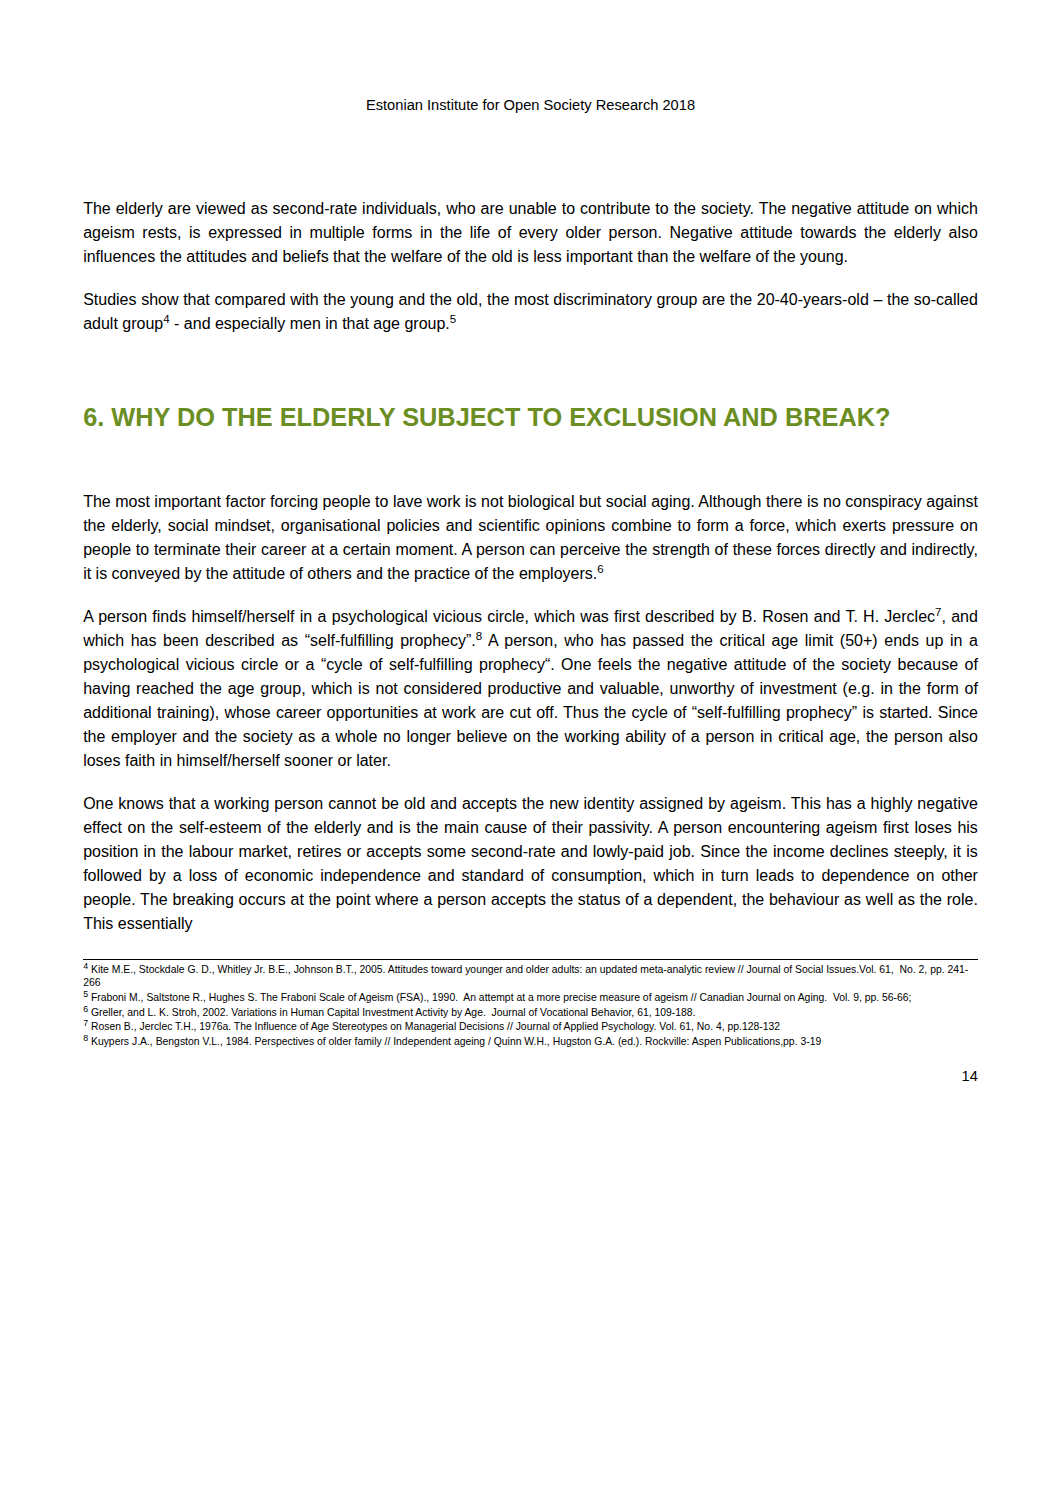Estonian Institute for Open Society Research 2018
The elderly are viewed as second-rate individuals, who are unable to contribute to the society. The negative attitude on which ageism rests, is expressed in multiple forms in the life of every older person. Negative attitude towards the elderly also influences the attitudes and beliefs that the welfare of the old is less important than the welfare of the young.
Studies show that compared with the young and the old, the most discriminatory group are the 20-40-years-old – the so-called adult group4 - and especially men in that age group.5
6. WHY DO THE ELDERLY SUBJECT TO EXCLUSION AND BREAK?
The most important factor forcing people to lave work is not biological but social aging. Although there is no conspiracy against the elderly, social mindset, organisational policies and scientific opinions combine to form a force, which exerts pressure on people to terminate their career at a certain moment. A person can perceive the strength of these forces directly and indirectly, it is conveyed by the attitude of others and the practice of the employers.6
A person finds himself/herself in a psychological vicious circle, which was first described by B. Rosen and T. H. Jerclec7, and which has been described as “self-fulfilling prophecy”.8 A person, who has passed the critical age limit (50+) ends up in a psychological vicious circle or a “cycle of self-fulfilling prophecy“. One feels the negative attitude of the society because of having reached the age group, which is not considered productive and valuable, unworthy of investment (e.g. in the form of additional training), whose career opportunities at work are cut off. Thus the cycle of “self-fulfilling prophecy” is started. Since the employer and the society as a whole no longer believe on the working ability of a person in critical age, the person also loses faith in himself/herself sooner or later.
One knows that a working person cannot be old and accepts the new identity assigned by ageism. This has a highly negative effect on the self-esteem of the elderly and is the main cause of their passivity. A person encountering ageism first loses his position in the labour market, retires or accepts some second-rate and lowly-paid job. Since the income declines steeply, it is followed by a loss of economic independence and standard of consumption, which in turn leads to dependence on other people. The breaking occurs at the point where a person accepts the status of a dependent, the behaviour as well as the role. This essentially
4 Kite M.E., Stockdale G. D., Whitley Jr. B.E., Johnson B.T., 2005. Attitudes toward younger and older adults: an updated meta-analytic review // Journal of Social Issues.Vol. 61, No. 2, pp. 241-266
5 Fraboni M., Saltstone R., Hughes S. The Fraboni Scale of Ageism (FSA)., 1990. An attempt at a more precise measure of ageism // Canadian Journal on Aging. Vol. 9, pp. 56-66;
6 Greller, and L. K. Stroh, 2002. Variations in Human Capital Investment Activity by Age. Journal of Vocational Behavior, 61, 109-188.
7 Rosen B., Jerclec T.H., 1976a. The Influence of Age Stereotypes on Managerial Decisions // Journal of Applied Psychology. Vol. 61, No. 4, pp.128-132
8 Kuypers J.A., Bengston V.L., 1984. Perspectives of older family // Independent ageing / Quinn W.H., Hugston G.A. (ed.). Rockville: Aspen Publications,pp. 3-19
14